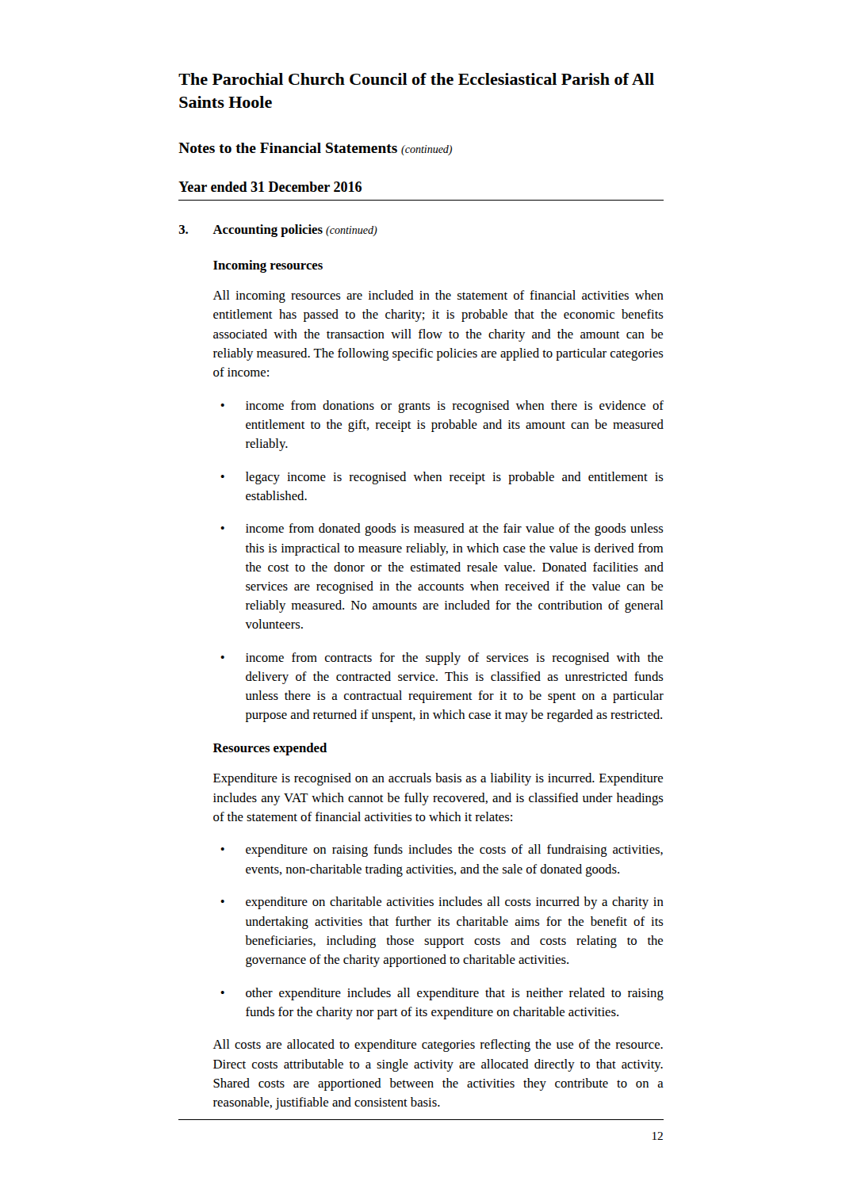The Parochial Church Council of the Ecclesiastical Parish of All Saints Hoole
Notes to the Financial Statements (continued)
Year ended 31 December 2016
3. Accounting policies (continued)
Incoming resources
All incoming resources are included in the statement of financial activities when entitlement has passed to the charity; it is probable that the economic benefits associated with the transaction will flow to the charity and the amount can be reliably measured. The following specific policies are applied to particular categories of income:
income from donations or grants is recognised when there is evidence of entitlement to the gift, receipt is probable and its amount can be measured reliably.
legacy income is recognised when receipt is probable and entitlement is established.
income from donated goods is measured at the fair value of the goods unless this is impractical to measure reliably, in which case the value is derived from the cost to the donor or the estimated resale value. Donated facilities and services are recognised in the accounts when received if the value can be reliably measured. No amounts are included for the contribution of general volunteers.
income from contracts for the supply of services is recognised with the delivery of the contracted service. This is classified as unrestricted funds unless there is a contractual requirement for it to be spent on a particular purpose and returned if unspent, in which case it may be regarded as restricted.
Resources expended
Expenditure is recognised on an accruals basis as a liability is incurred. Expenditure includes any VAT which cannot be fully recovered, and is classified under headings of the statement of financial activities to which it relates:
expenditure on raising funds includes the costs of all fundraising activities, events, non-charitable trading activities, and the sale of donated goods.
expenditure on charitable activities includes all costs incurred by a charity in undertaking activities that further its charitable aims for the benefit of its beneficiaries, including those support costs and costs relating to the governance of the charity apportioned to charitable activities.
other expenditure includes all expenditure that is neither related to raising funds for the charity nor part of its expenditure on charitable activities.
All costs are allocated to expenditure categories reflecting the use of the resource. Direct costs attributable to a single activity are allocated directly to that activity. Shared costs are apportioned between the activities they contribute to on a reasonable, justifiable and consistent basis.
12